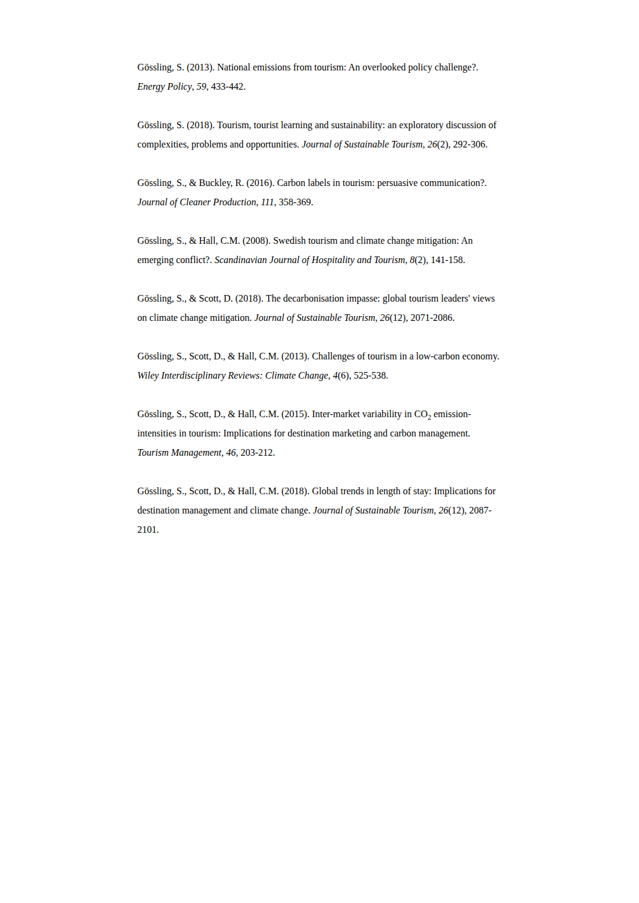Gössling, S. (2013). National emissions from tourism: An overlooked policy challenge?. Energy Policy, 59, 433-442.
Gössling, S. (2018). Tourism, tourist learning and sustainability: an exploratory discussion of complexities, problems and opportunities. Journal of Sustainable Tourism, 26(2), 292-306.
Gössling, S., & Buckley, R. (2016). Carbon labels in tourism: persuasive communication?. Journal of Cleaner Production, 111, 358-369.
Gössling, S., & Hall, C.M. (2008). Swedish tourism and climate change mitigation: An emerging conflict?. Scandinavian Journal of Hospitality and Tourism, 8(2), 141-158.
Gössling, S., & Scott, D. (2018). The decarbonisation impasse: global tourism leaders' views on climate change mitigation. Journal of Sustainable Tourism, 26(12), 2071-2086.
Gössling, S., Scott, D., & Hall, C.M. (2013). Challenges of tourism in a low-carbon economy. Wiley Interdisciplinary Reviews: Climate Change, 4(6), 525-538.
Gössling, S., Scott, D., & Hall, C.M. (2015). Inter-market variability in CO2 emission-intensities in tourism: Implications for destination marketing and carbon management. Tourism Management, 46, 203-212.
Gössling, S., Scott, D., & Hall, C.M. (2018). Global trends in length of stay: Implications for destination management and climate change. Journal of Sustainable Tourism, 26(12), 2087-2101.